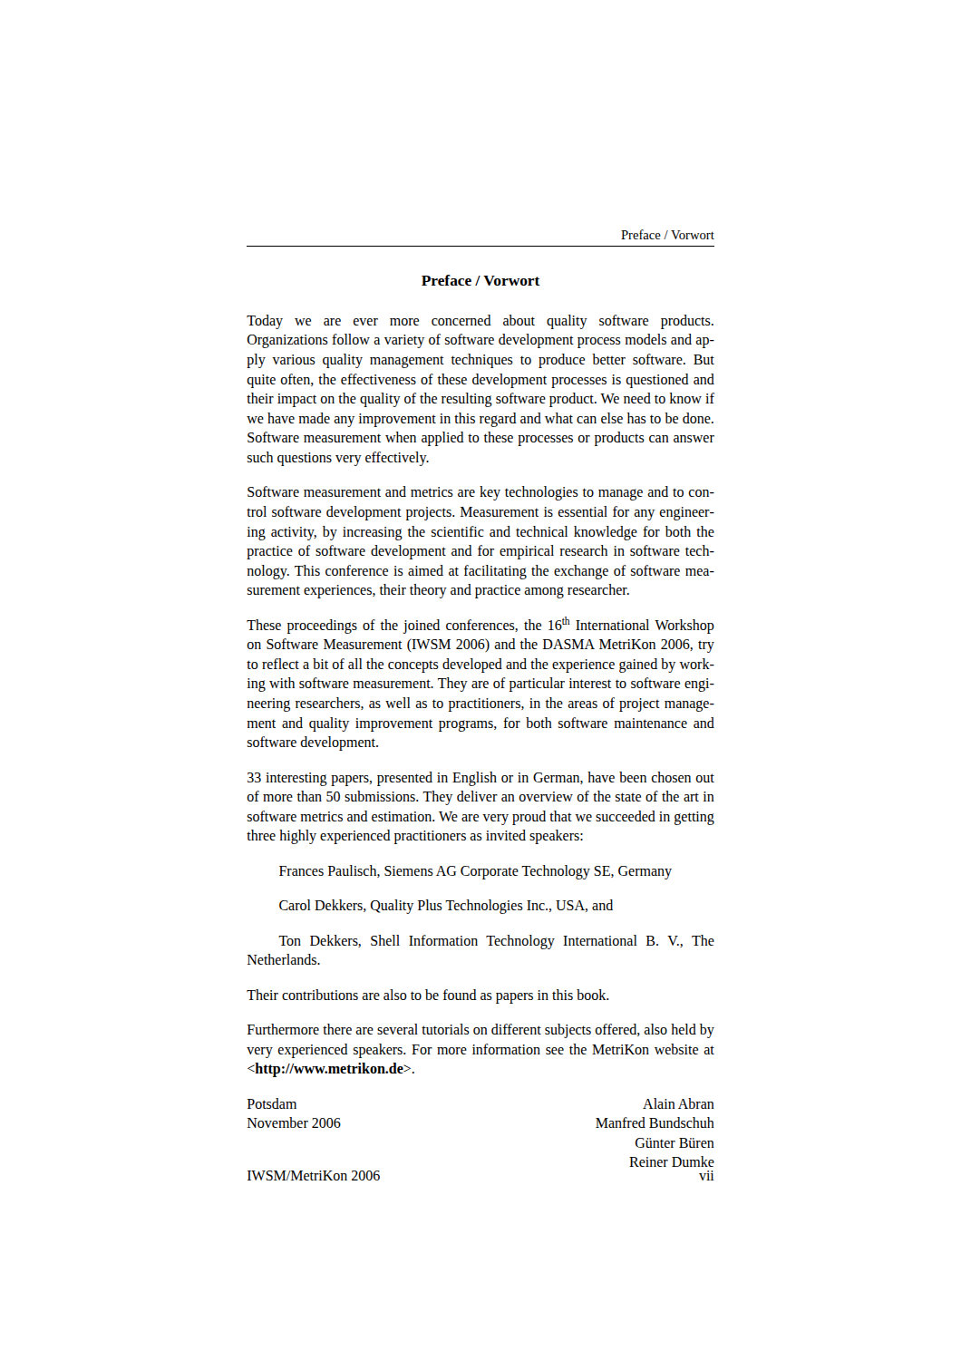Preface / Vorwort
Preface / Vorwort
Today we are ever more concerned about quality software products. Organizations follow a variety of software development process models and apply various quality management techniques to produce better software. But quite often, the effectiveness of these development processes is questioned and their impact on the quality of the resulting software product. We need to know if we have made any improvement in this regard and what can else has to be done. Software measurement when applied to these processes or products can answer such questions very effectively.
Software measurement and metrics are key technologies to manage and to control software development projects. Measurement is essential for any engineering activity, by increasing the scientific and technical knowledge for both the practice of software development and for empirical research in software technology. This conference is aimed at facilitating the exchange of software measurement experiences, their theory and practice among researcher.
These proceedings of the joined conferences, the 16th International Workshop on Software Measurement (IWSM 2006) and the DASMA MetriKon 2006, try to reflect a bit of all the concepts developed and the experience gained by working with software measurement. They are of particular interest to software engineering researchers, as well as to practitioners, in the areas of project management and quality improvement programs, for both software maintenance and software development.
33 interesting papers, presented in English or in German, have been chosen out of more than 50 submissions. They deliver an overview of the state of the art in software metrics and estimation. We are very proud that we succeeded in getting three highly experienced practitioners as invited speakers:
Frances Paulisch, Siemens AG Corporate Technology SE, Germany
Carol Dekkers, Quality Plus Technologies Inc., USA, and
Ton Dekkers, Shell Information Technology International B. V., The Netherlands.
Their contributions are also to be found as papers in this book.
Furthermore there are several tutorials on different subjects offered, also held by very experienced speakers. For more information see the MetriKon website at <http://www.metrikon.de>.
| Potsdam | Alain Abran |
| November 2006 | Manfred Bundschuh |
| | Günter Büren |
| | Reiner Dumke |
IWSM/MetriKon 2006 vii